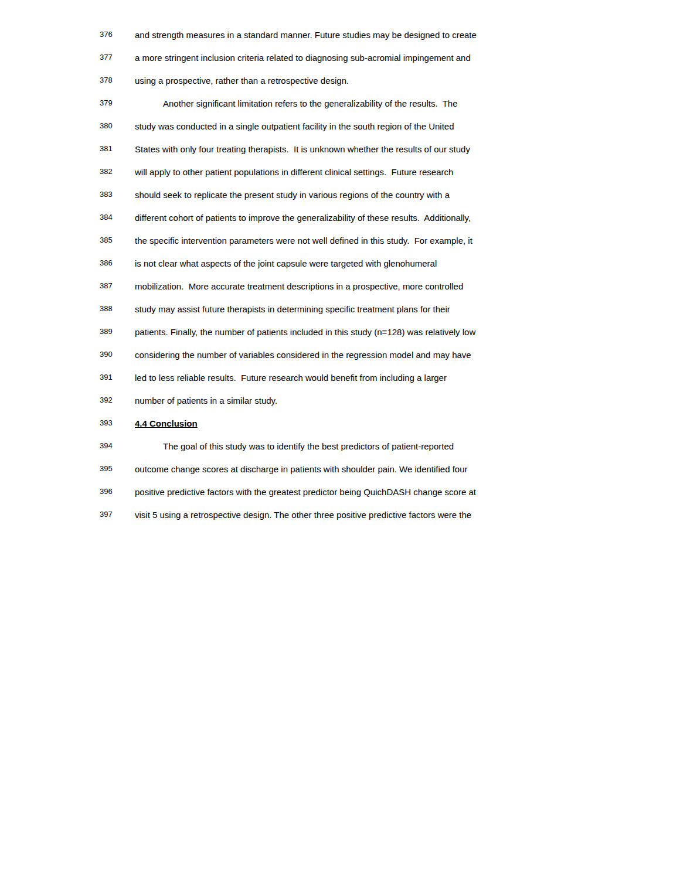376
and strength measures in a standard manner. Future studies may be designed to create
377
a more stringent inclusion criteria related to diagnosing sub-acromial impingement and
378
using a prospective, rather than a retrospective design.
379
Another significant limitation refers to the generalizability of the results. The
380
study was conducted in a single outpatient facility in the south region of the United
381
States with only four treating therapists. It is unknown whether the results of our study
382
will apply to other patient populations in different clinical settings. Future research
383
should seek to replicate the present study in various regions of the country with a
384
different cohort of patients to improve the generalizability of these results. Additionally,
385
the specific intervention parameters were not well defined in this study. For example, it
386
is not clear what aspects of the joint capsule were targeted with glenohumeral
387
mobilization. More accurate treatment descriptions in a prospective, more controlled
388
study may assist future therapists in determining specific treatment plans for their
389
patients. Finally, the number of patients included in this study (n=128) was relatively low
390
considering the number of variables considered in the regression model and may have
391
led to less reliable results. Future research would benefit from including a larger
392
number of patients in a similar study.
393
4.4 Conclusion
394
The goal of this study was to identify the best predictors of patient-reported
395
outcome change scores at discharge in patients with shoulder pain. We identified four
396
positive predictive factors with the greatest predictor being QuichDASH change score at
397
visit 5 using a retrospective design. The other three positive predictive factors were the